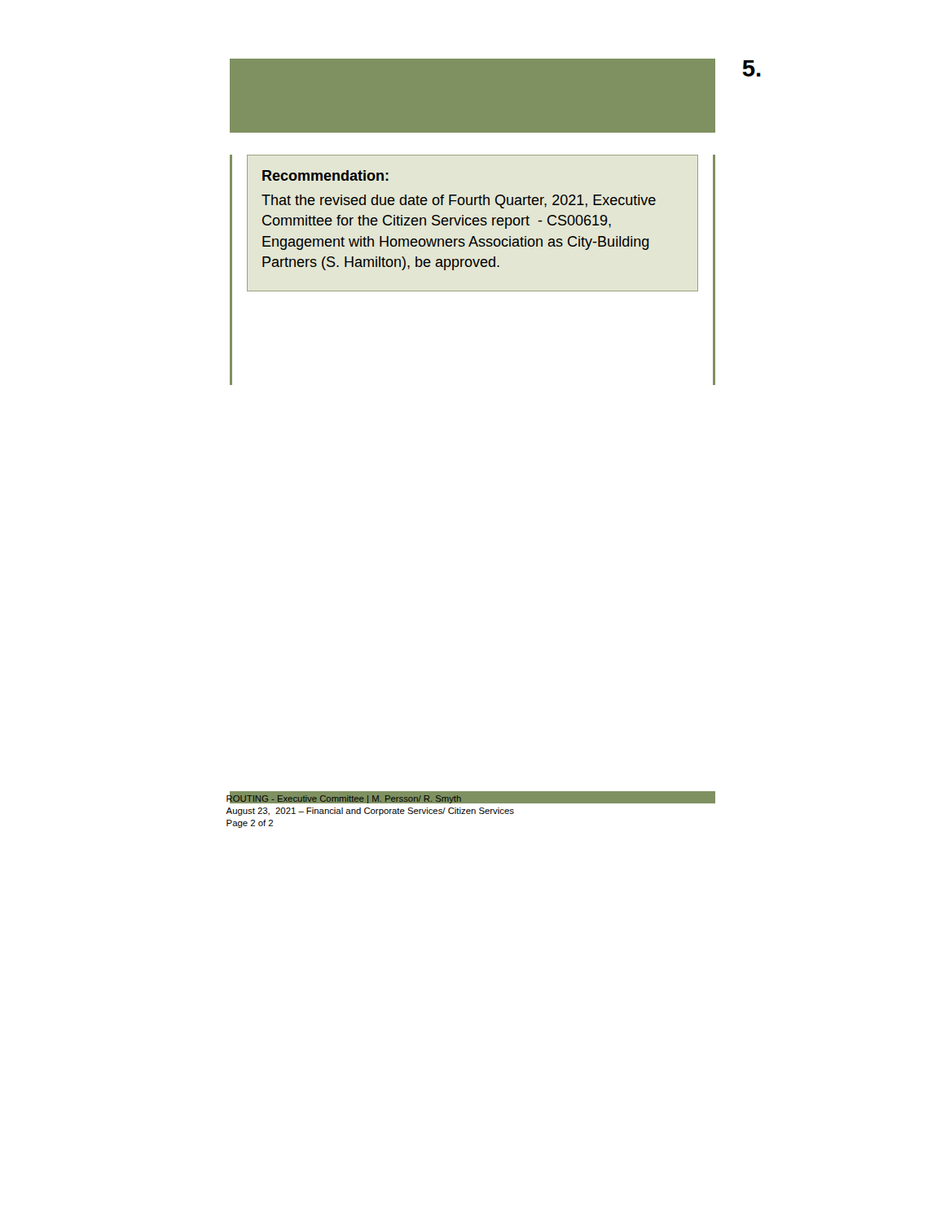5.
Recommendation:
That the revised due date of Fourth Quarter, 2021, Executive Committee for the Citizen Services report - CS00619, Engagement with Homeowners Association as City-Building Partners (S. Hamilton), be approved.
ROUTING - Executive Committee | M. Persson/ R. Smyth
August 23, 2021 – Financial and Corporate Services/ Citizen Services
Page 2 of 2